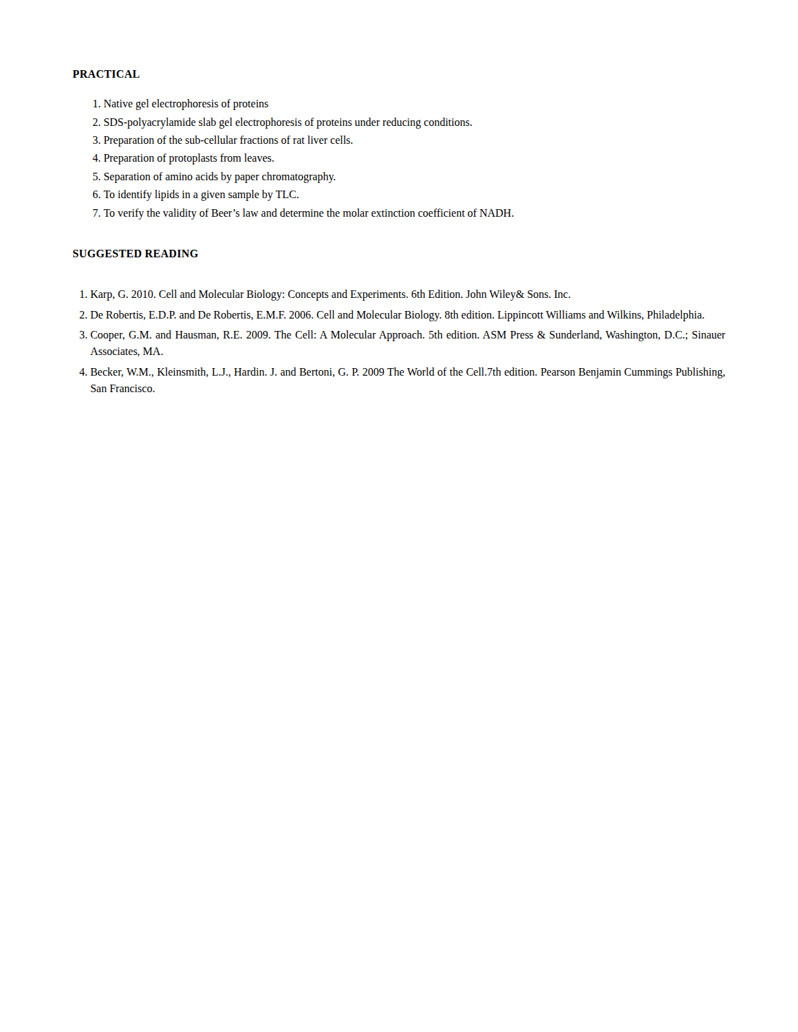PRACTICAL
Native gel electrophoresis of proteins
SDS-polyacrylamide slab gel electrophoresis of proteins under reducing conditions.
Preparation of the sub-cellular fractions of rat liver cells.
Preparation of protoplasts from leaves.
Separation of amino acids by paper chromatography.
To identify lipids in a given sample by TLC.
To verify the validity of Beer’s law and determine the molar extinction coefficient of NADH.
SUGGESTED READING
Karp, G. 2010. Cell and Molecular Biology: Concepts and Experiments. 6th Edition. John Wiley& Sons. Inc.
De Robertis, E.D.P. and De Robertis, E.M.F. 2006. Cell and Molecular Biology. 8th edition. Lippincott Williams and Wilkins, Philadelphia.
Cooper, G.M. and Hausman, R.E. 2009. The Cell: A Molecular Approach. 5th edition. ASM Press & Sunderland, Washington, D.C.; Sinauer Associates, MA.
Becker, W.M., Kleinsmith, L.J., Hardin. J. and Bertoni, G. P. 2009 The World of the Cell.7th edition. Pearson Benjamin Cummings Publishing, San Francisco.